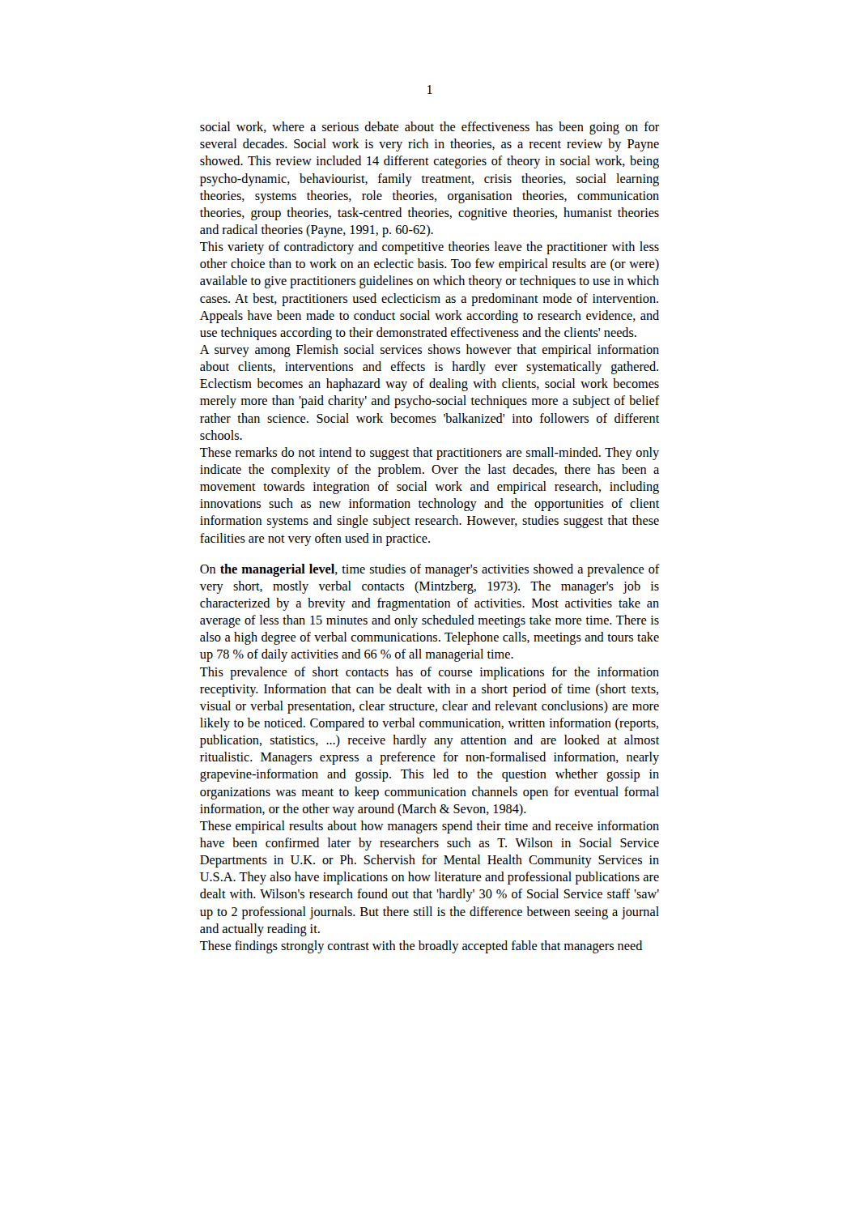1
social work, where a serious debate about the effectiveness has been going on for several decades. Social work is very rich in theories, as a recent review by Payne showed. This review included 14 different categories of theory in social work, being psycho-dynamic, behaviourist, family treatment, crisis theories, social learning theories, systems theories, role theories, organisation theories, communication theories, group theories, task-centred theories, cognitive theories, humanist theories and radical theories (Payne, 1991, p. 60-62).
This variety of contradictory and competitive theories leave the practitioner with less other choice than to work on an eclectic basis. Too few empirical results are (or were) available to give practitioners guidelines on which theory or techniques to use in which cases. At best, practitioners used eclecticism as a predominant mode of intervention. Appeals have been made to conduct social work according to research evidence, and use techniques according to their demonstrated effectiveness and the clients' needs.
A survey among Flemish social services shows however that empirical information about clients, interventions and effects is hardly ever systematically gathered. Eclectism becomes an haphazard way of dealing with clients, social work becomes merely more than 'paid charity' and psycho-social techniques more a subject of belief rather than science. Social work becomes 'balkanized' into followers of different schools.
These remarks do not intend to suggest that practitioners are small-minded. They only indicate the complexity of the problem. Over the last decades, there has been a movement towards integration of social work and empirical research, including innovations such as new information technology and the opportunities of client information systems and single subject research. However, studies suggest that these facilities are not very often used in practice.
On the managerial level, time studies of manager's activities showed a prevalence of very short, mostly verbal contacts (Mintzberg, 1973). The manager's job is characterized by a brevity and fragmentation of activities. Most activities take an average of less than 15 minutes and only scheduled meetings take more time. There is also a high degree of verbal communications. Telephone calls, meetings and tours take up 78 % of daily activities and 66 % of all managerial time.
This prevalence of short contacts has of course implications for the information receptivity. Information that can be dealt with in a short period of time (short texts, visual or verbal presentation, clear structure, clear and relevant conclusions) are more likely to be noticed. Compared to verbal communication, written information (reports, publication, statistics, ...) receive hardly any attention and are looked at almost ritualistic. Managers express a preference for non-formalised information, nearly grapevine-information and gossip. This led to the question whether gossip in organizations was meant to keep communication channels open for eventual formal information, or the other way around (March & Sevon, 1984).
These empirical results about how managers spend their time and receive information have been confirmed later by researchers such as T. Wilson in Social Service Departments in U.K. or Ph. Schervish for Mental Health Community Services in U.S.A. They also have implications on how literature and professional publications are dealt with. Wilson's research found out that 'hardly' 30 % of Social Service staff 'saw' up to 2 professional journals. But there still is the difference between seeing a journal and actually reading it.
These findings strongly contrast with the broadly accepted fable that managers need